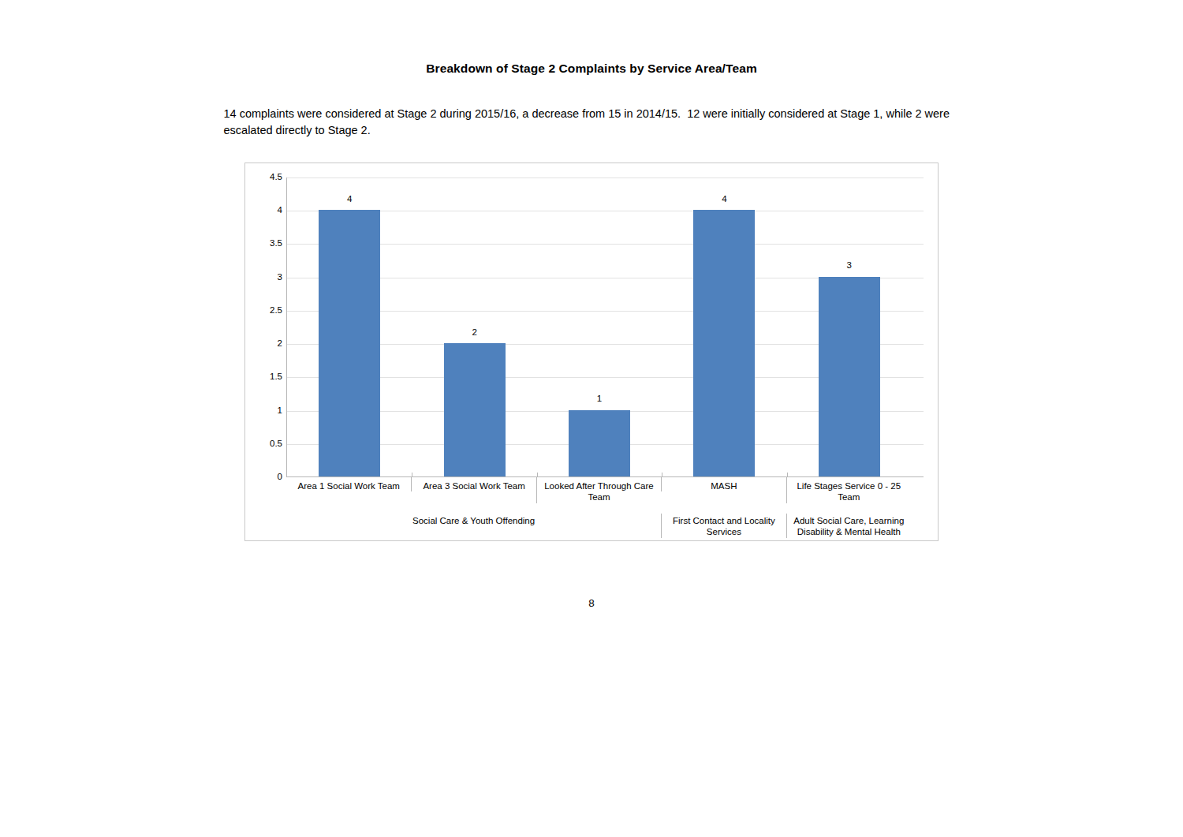Breakdown of Stage 2 Complaints by Service Area/Team
14 complaints were considered at Stage 2 during 2015/16, a decrease from 15 in 2014/15. 12 were initially considered at Stage 1, while 2 were escalated directly to Stage 2.
4.5
4
3.5
3
2.5
2
1.5
1
0.5
0
4
2
1
4
3
Area 1 Social Work Team
Area 3 Social Work Team
Looked After Through Care Team
MASH
Life Stages Service 0 - 25 Team
Social Care & Youth Offending
First Contact and Locality Services
Adult Social Care, Learning Disability & Mental Health
8